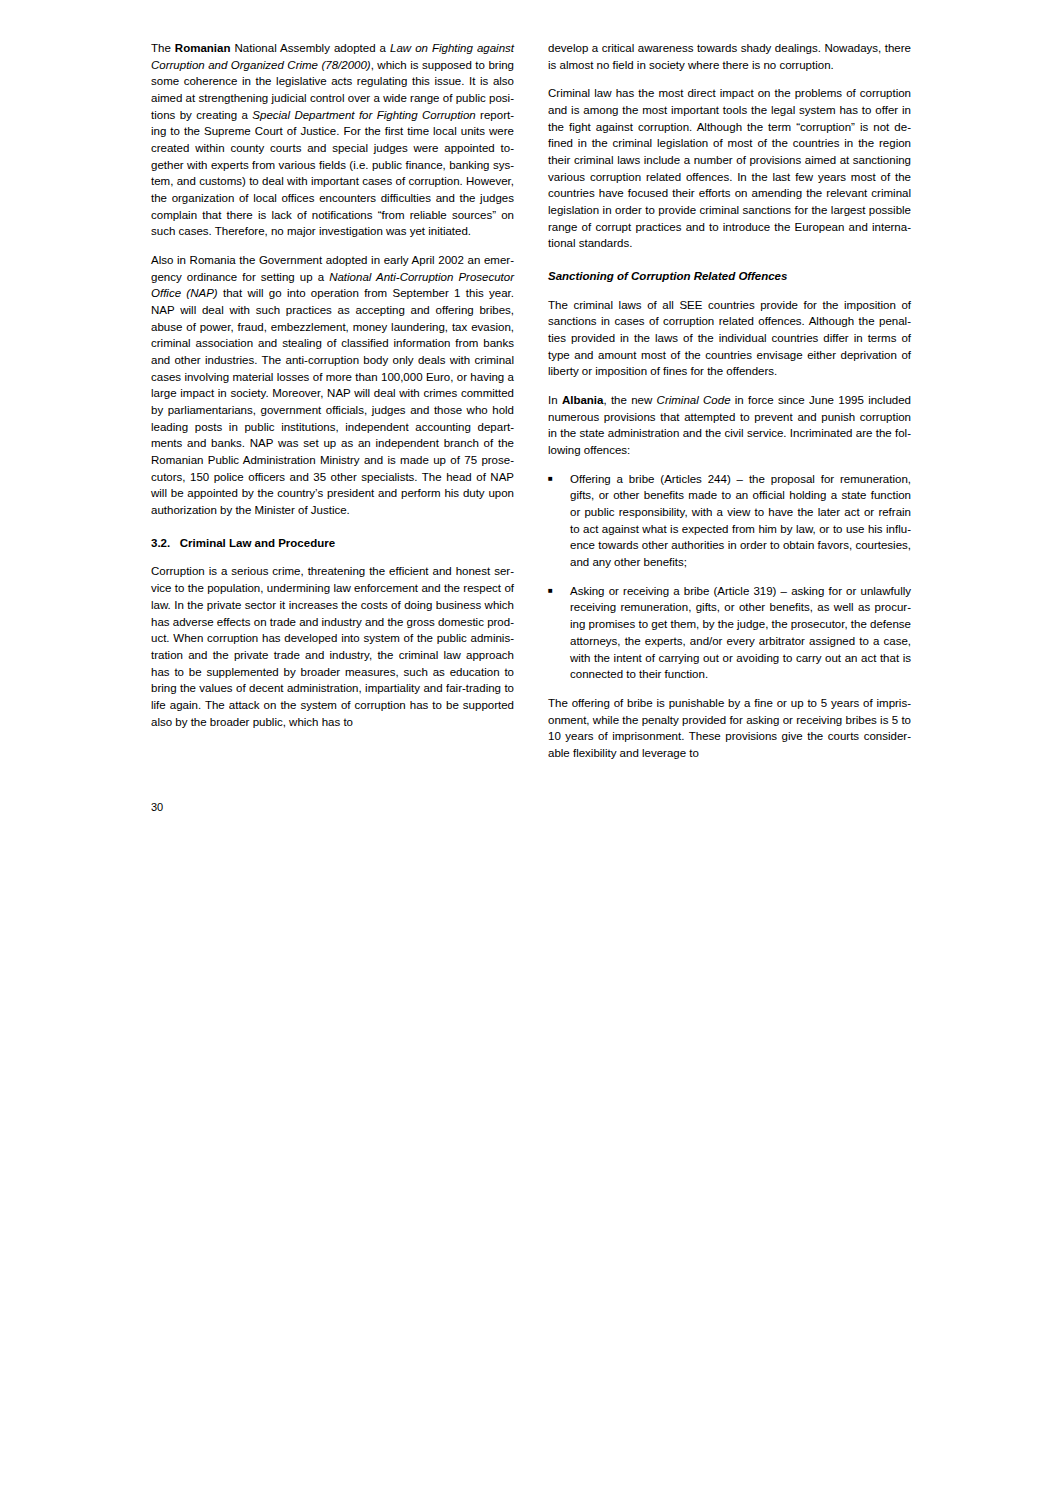The Romanian National Assembly adopted a Law on Fighting against Corruption and Organized Crime (78/2000), which is supposed to bring some coherence in the legislative acts regulating this issue. It is also aimed at strengthening judicial control over a wide range of public positions by creating a Special Department for Fighting Corruption reporting to the Supreme Court of Justice. For the first time local units were created within county courts and special judges were appointed together with experts from various fields (i.e. public finance, banking system, and customs) to deal with important cases of corruption. However, the organization of local offices encounters difficulties and the judges complain that there is lack of notifications “from reliable sources” on such cases. Therefore, no major investigation was yet initiated.
Also in Romania the Government adopted in early April 2002 an emergency ordinance for setting up a National Anti-Corruption Prosecutor Office (NAP) that will go into operation from September 1 this year. NAP will deal with such practices as accepting and offering bribes, abuse of power, fraud, embezzlement, money laundering, tax evasion, criminal association and stealing of classified information from banks and other industries. The anti-corruption body only deals with criminal cases involving material losses of more than 100,000 Euro, or having a large impact in society. Moreover, NAP will deal with crimes committed by parliamentarians, government officials, judges and those who hold leading posts in public institutions, independent accounting departments and banks. NAP was set up as an independent branch of the Romanian Public Administration Ministry and is made up of 75 prosecutors, 150 police officers and 35 other specialists. The head of NAP will be appointed by the country’s president and perform his duty upon authorization by the Minister of Justice.
3.2. Criminal Law and Procedure
Corruption is a serious crime, threatening the efficient and honest service to the population, undermining law enforcement and the respect of law. In the private sector it increases the costs of doing business which has adverse effects on trade and industry and the gross domestic product. When corruption has developed into system of the public administration and the private trade and industry, the criminal law approach has to be supplemented by broader measures, such as education to bring the values of decent administration, impartiality and fair-trading to life again. The attack on the system of corruption has to be supported also by the broader public, which has to
develop a critical awareness towards shady dealings. Nowadays, there is almost no field in society where there is no corruption.
Criminal law has the most direct impact on the problems of corruption and is among the most important tools the legal system has to offer in the fight against corruption. Although the term “corruption” is not defined in the criminal legislation of most of the countries in the region their criminal laws include a number of provisions aimed at sanctioning various corruption related offences. In the last few years most of the countries have focused their efforts on amending the relevant criminal legislation in order to provide criminal sanctions for the largest possible range of corrupt practices and to introduce the European and international standards.
Sanctioning of Corruption Related Offences
The criminal laws of all SEE countries provide for the imposition of sanctions in cases of corruption related offences. Although the penalties provided in the laws of the individual countries differ in terms of type and amount most of the countries envisage either deprivation of liberty or imposition of fines for the offenders.
In Albania, the new Criminal Code in force since June 1995 included numerous provisions that attempted to prevent and punish corruption in the state administration and the civil service. Incriminated are the following offences:
Offering a bribe (Articles 244) – the proposal for remuneration, gifts, or other benefits made to an official holding a state function or public responsibility, with a view to have the later act or refrain to act against what is expected from him by law, or to use his influence towards other authorities in order to obtain favors, courtesies, and any other benefits;
Asking or receiving a bribe (Article 319) – asking for or unlawfully receiving remuneration, gifts, or other benefits, as well as procuring promises to get them, by the judge, the prosecutor, the defense attorneys, the experts, and/or every arbitrator assigned to a case, with the intent of carrying out or avoiding to carry out an act that is connected to their function.
The offering of bribe is punishable by a fine or up to 5 years of imprisonment, while the penalty provided for asking or receiving bribes is 5 to 10 years of imprisonment. These provisions give the courts considerable flexibility and leverage to
30